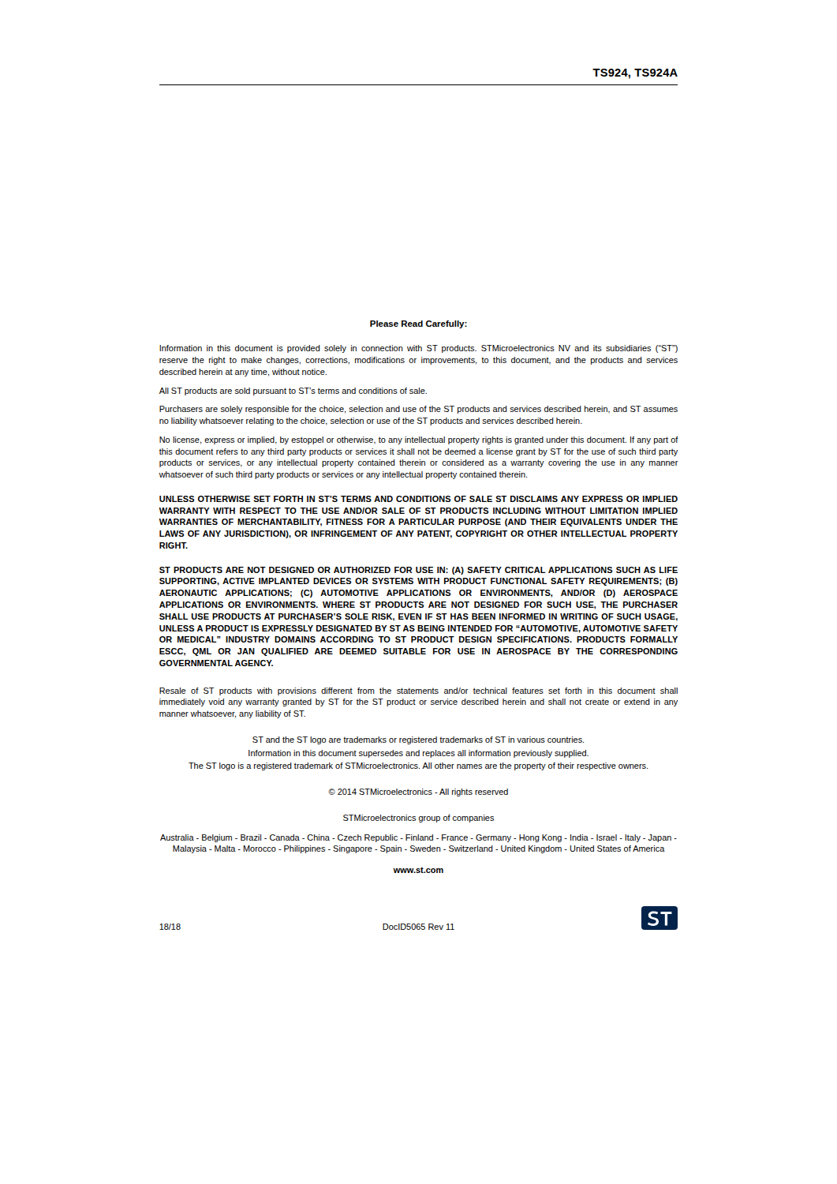TS924, TS924A
Please Read Carefully:
Information in this document is provided solely in connection with ST products. STMicroelectronics NV and its subsidiaries (“ST”) reserve the right to make changes, corrections, modifications or improvements, to this document, and the products and services described herein at any time, without notice.
All ST products are sold pursuant to ST’s terms and conditions of sale.
Purchasers are solely responsible for the choice, selection and use of the ST products and services described herein, and ST assumes no liability whatsoever relating to the choice, selection or use of the ST products and services described herein.
No license, express or implied, by estoppel or otherwise, to any intellectual property rights is granted under this document. If any part of this document refers to any third party products or services it shall not be deemed a license grant by ST for the use of such third party products or services, or any intellectual property contained therein or considered as a warranty covering the use in any manner whatsoever of such third party products or services or any intellectual property contained therein.
Unless otherwise set forth in ST’s terms and conditions of sale ST disclaims any express or implied warranty with respect to the use and/or sale of ST products including without limitation implied warranties of merchantability, fitness for a particular purpose (and their equivalents under the laws of any jurisdiction), or infringement of any patent, copyright or other intellectual property right.
ST products are not designed or authorized for use in: (A) safety critical applications such as life supporting, active implanted devices or systems with product functional safety requirements; (B) aeronautic applications; (C) automotive applications or environments, and/or (D) aerospace applications or environments. Where ST products are not designed for such use, the purchaser shall use products at purchaser’s sole risk, even if ST has been informed in writing of such usage, unless a product is expressly designated by ST as being intended for “automotive, automotive safety or medical” industry domains according to ST product design specifications. Products formally ESCC, QML or JAN qualified are deemed suitable for use in aerospace by the corresponding governmental agency.
Resale of ST products with provisions different from the statements and/or technical features set forth in this document shall immediately void any warranty granted by ST for the ST product or service described herein and shall not create or extend in any manner whatsoever, any liability of ST.
ST and the ST logo are trademarks or registered trademarks of ST in various countries.
Information in this document supersedes and replaces all information previously supplied.
The ST logo is a registered trademark of STMicroelectronics. All other names are the property of their respective owners.
© 2014 STMicroelectronics - All rights reserved
STMicroelectronics group of companies
Australia - Belgium - Brazil - Canada - China - Czech Republic - Finland - France - Germany - Hong Kong - India - Israel - Italy - Japan -
Malaysia - Malta - Morocco - Philippines - Singapore - Spain - Sweden - Switzerland - United Kingdom - United States of America
www.st.com
18/18
DocID5065 Rev 11